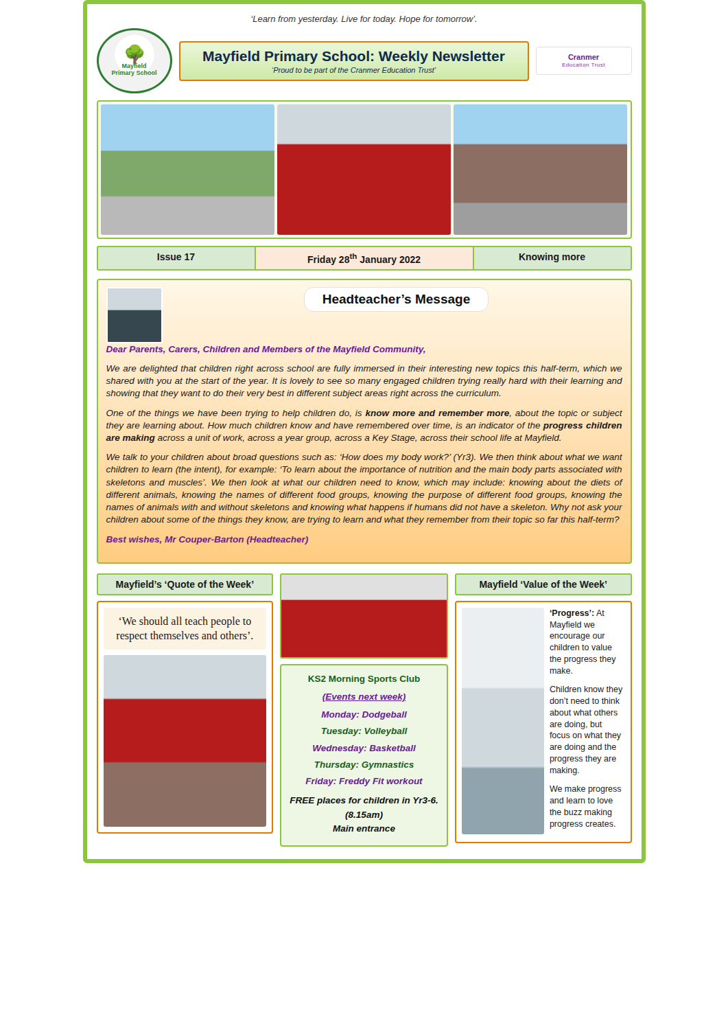‘Learn from yesterday. Live for today. Hope for tomorrow’.
🌳 Mayfield Primary School
Mayfield Primary School: Weekly Newsletter
‘Proud to be part of the Cranmer Education Trust’
Cranmer Education Trust
Issue 17
Friday 28th January 2022
Knowing more
Headteacher’s Message
Dear Parents, Carers, Children and Members of the Mayfield Community,
We are delighted that children right across school are fully immersed in their interesting new topics this half-term, which we shared with you at the start of the year. It is lovely to see so many engaged children trying really hard with their learning and showing that they want to do their very best in different subject areas right across the curriculum.
One of the things we have been trying to help children do, is know more and remember more, about the topic or subject they are learning about. How much children know and have remembered over time, is an indicator of the progress children are making across a unit of work, across a year group, across a Key Stage, across their school life at Mayfield.
We talk to your children about broad questions such as: ‘How does my body work?’ (Yr3). We then think about what we want children to learn (the intent), for example: ‘To learn about the importance of nutrition and the main body parts associated with skeletons and muscles’. We then look at what our children need to know, which may include: knowing about the diets of different animals, knowing the names of different food groups, knowing the purpose of different food groups, knowing the names of animals with and without skeletons and knowing what happens if humans did not have a skeleton. Why not ask your children about some of the things they know, are trying to learn and what they remember from their topic so far this half-term?
Best wishes, Mr Couper-Barton (Headteacher)
Mayfield’s ‘Quote of the Week’
‘We should all teach people to respect themselves and others’.
KS2 Morning Sports Club
(Events next week)
Monday: Dodgeball
Tuesday: Volleyball
Wednesday: Basketball
Thursday: Gymnastics
Friday: Freddy Fit workout
FREE places for children in Yr3-6. (8.15am)
Main entrance
Mayfield ‘Value of the Week’
‘Progress’: At Mayfield we encourage our children to value the progress they make.
Children know they don’t need to think about what others are doing, but focus on what they are doing and the progress they are making.
We make progress and learn to love the buzz making progress creates.